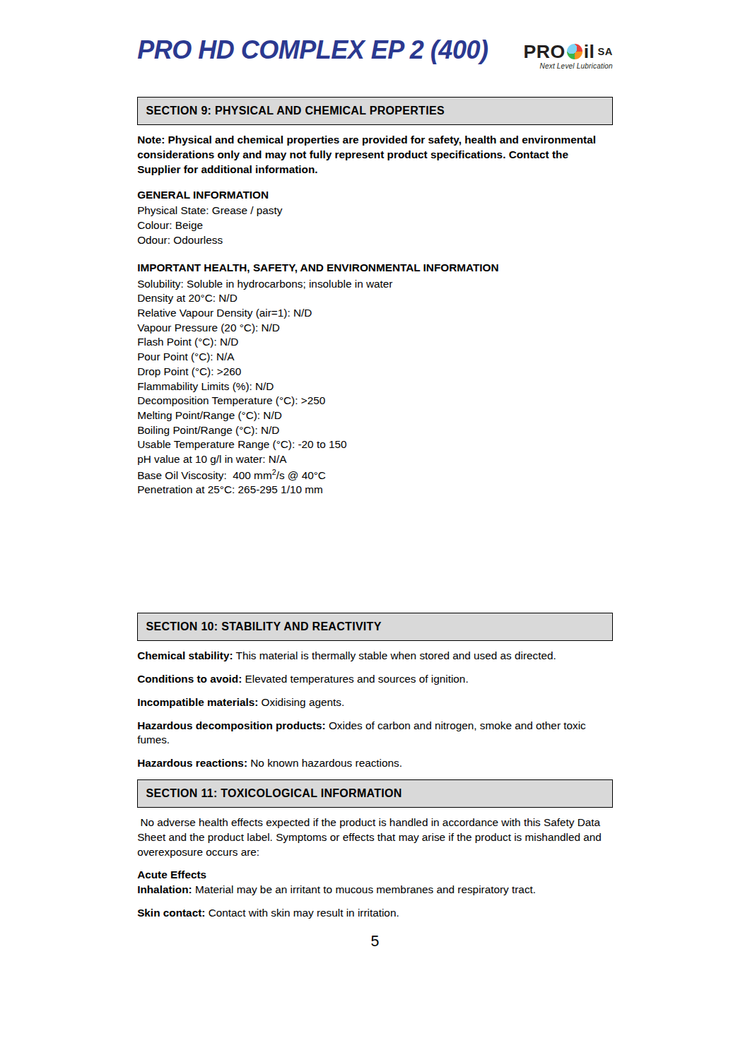PRO HD COMPLEX EP 2 (400)
PRO ilSA
Next Level Lubrication
Section 9: Physical and Chemical Properties
Note: Physical and chemical properties are provided for safety, health and environmental considerations only and may not fully represent product specifications. Contact the Supplier for additional information.
GENERAL INFORMATION
Physical State: Grease / pasty
Colour: Beige
Odour: Odourless
IMPORTANT HEALTH, SAFETY, AND ENVIRONMENTAL INFORMATION
Solubility: Soluble in hydrocarbons; insoluble in water
Density at 20°C: N/D
Relative Vapour Density (air=1): N/D
Vapour Pressure (20 °C): N/D
Flash Point (°C): N/D
Pour Point (°C): N/A
Drop Point (°C): >260
Flammability Limits (%): N/D
Decomposition Temperature (°C): >250
Melting Point/Range (°C): N/D
Boiling Point/Range (°C): N/D
Usable Temperature Range (°C): -20 to 150
pH value at 10 g/l in water: N/A
Base Oil Viscosity: 400 mm2/s @ 40°C
Penetration at 25°C: 265-295 1/10 mm
Section 10: Stability and Reactivity
Chemical stability: This material is thermally stable when stored and used as directed.
Conditions to avoid: Elevated temperatures and sources of ignition.
Incompatible materials: Oxidising agents.
Hazardous decomposition products: Oxides of carbon and nitrogen, smoke and other toxic fumes.
Hazardous reactions: No known hazardous reactions.
Section 11: Toxicological Information
No adverse health effects expected if the product is handled in accordance with this Safety Data Sheet and the product label. Symptoms or effects that may arise if the product is mishandled and overexposure occurs are:
Acute Effects
Inhalation: Material may be an irritant to mucous membranes and respiratory tract.
Skin contact: Contact with skin may result in irritation.
5